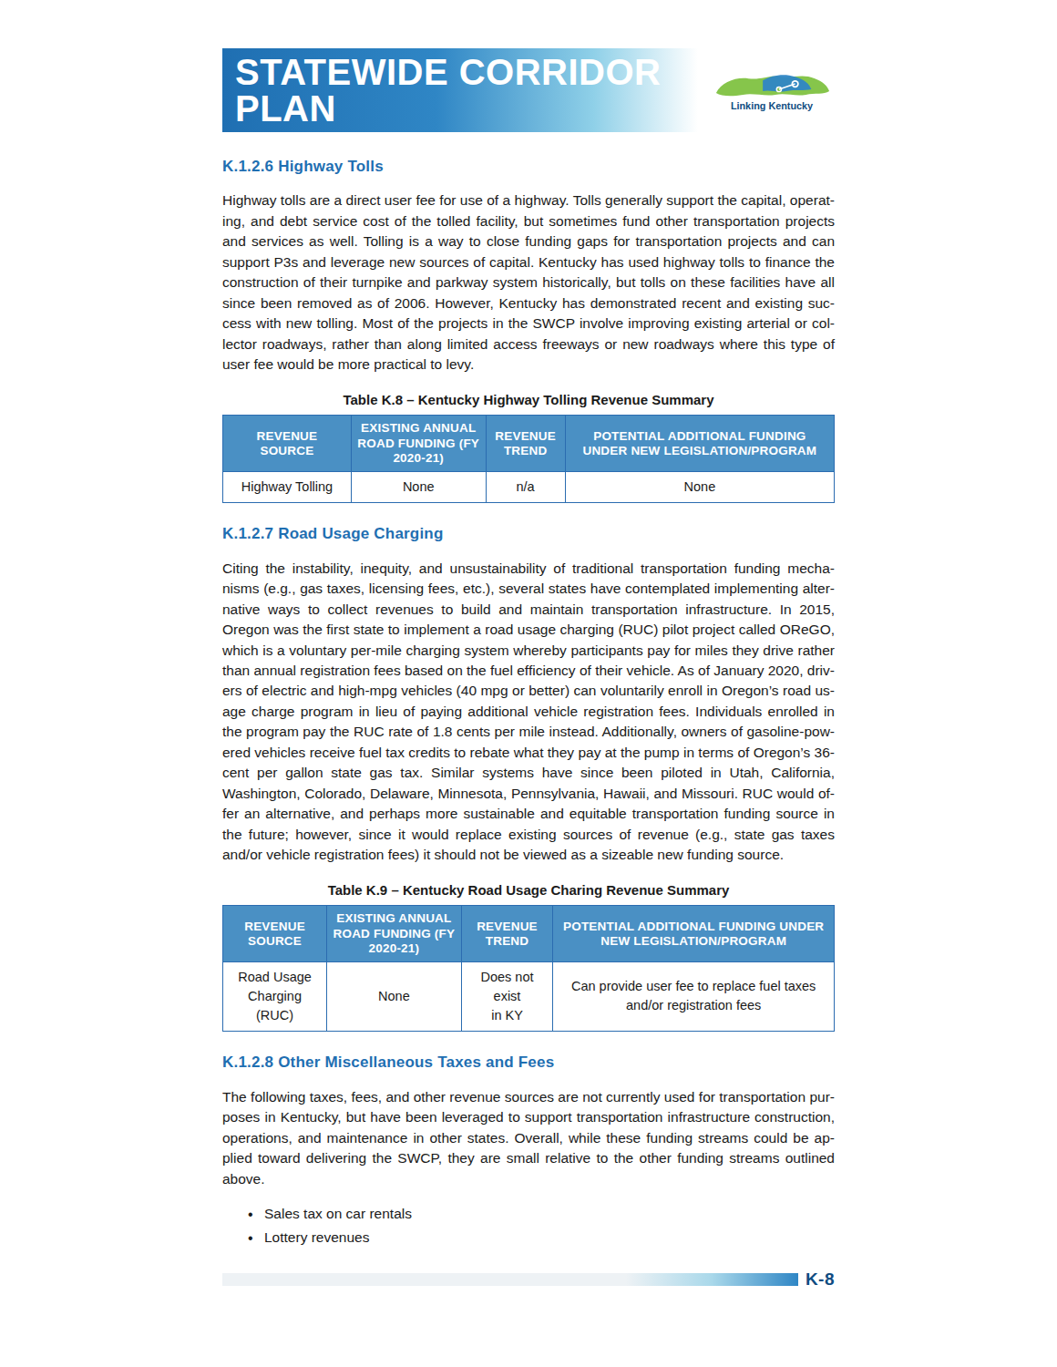Statewide Corridor Plan
Linking Kentucky
K.1.2.6 Highway Tolls
Highway tolls are a direct user fee for use of a highway. Tolls generally support the capital, operating, and debt service cost of the tolled facility, but sometimes fund other transportation projects and services as well. Tolling is a way to close funding gaps for transportation projects and can support P3s and leverage new sources of capital. Kentucky has used highway tolls to finance the construction of their turnpike and parkway system historically, but tolls on these facilities have all since been removed as of 2006. However, Kentucky has demonstrated recent and existing success with new tolling. Most of the projects in the SWCP involve improving existing arterial or collector roadways, rather than along limited access freeways or new roadways where this type of user fee would be more practical to levy.
Table K.8 – Kentucky Highway Tolling Revenue Summary
| Revenue Source | Existing Annual Road Funding (FY 2020-21) | Revenue Trend | Potential Additional Funding Under New Legislation/Program |
| --- | --- | --- | --- |
| Highway Tolling | None | n/a | None |
K.1.2.7 Road Usage Charging
Citing the instability, inequity, and unsustainability of traditional transportation funding mechanisms (e.g., gas taxes, licensing fees, etc.), several states have contemplated implementing alternative ways to collect revenues to build and maintain transportation infrastructure. In 2015, Oregon was the first state to implement a road usage charging (RUC) pilot project called OReGO, which is a voluntary per-mile charging system whereby participants pay for miles they drive rather than annual registration fees based on the fuel efficiency of their vehicle. As of January 2020, drivers of electric and high-mpg vehicles (40 mpg or better) can voluntarily enroll in Oregon’s road usage charge program in lieu of paying additional vehicle registration fees. Individuals enrolled in the program pay the RUC rate of 1.8 cents per mile instead. Additionally, owners of gasoline-powered vehicles receive fuel tax credits to rebate what they pay at the pump in terms of Oregon’s 36-cent per gallon state gas tax. Similar systems have since been piloted in Utah, California, Washington, Colorado, Delaware, Minnesota, Pennsylvania, Hawaii, and Missouri. RUC would offer an alternative, and perhaps more sustainable and equitable transportation funding source in the future; however, since it would replace existing sources of revenue (e.g., state gas taxes and/or vehicle registration fees) it should not be viewed as a sizeable new funding source.
Table K.9 – Kentucky Road Usage Charing Revenue Summary
| Revenue Source | Existing Annual Road Funding (FY 2020-21) | Revenue Trend | Potential Additional Funding Under New Legislation/Program |
| --- | --- | --- | --- |
| Road Usage Charging (RUC) | None | Does not exist in KY | Can provide user fee to replace fuel taxes and/or registration fees |
K.1.2.8 Other Miscellaneous Taxes and Fees
The following taxes, fees, and other revenue sources are not currently used for transportation purposes in Kentucky, but have been leveraged to support transportation infrastructure construction, operations, and maintenance in other states. Overall, while these funding streams could be applied toward delivering the SWCP, they are small relative to the other funding streams outlined above.
Sales tax on car rentals
Lottery revenues
K-8